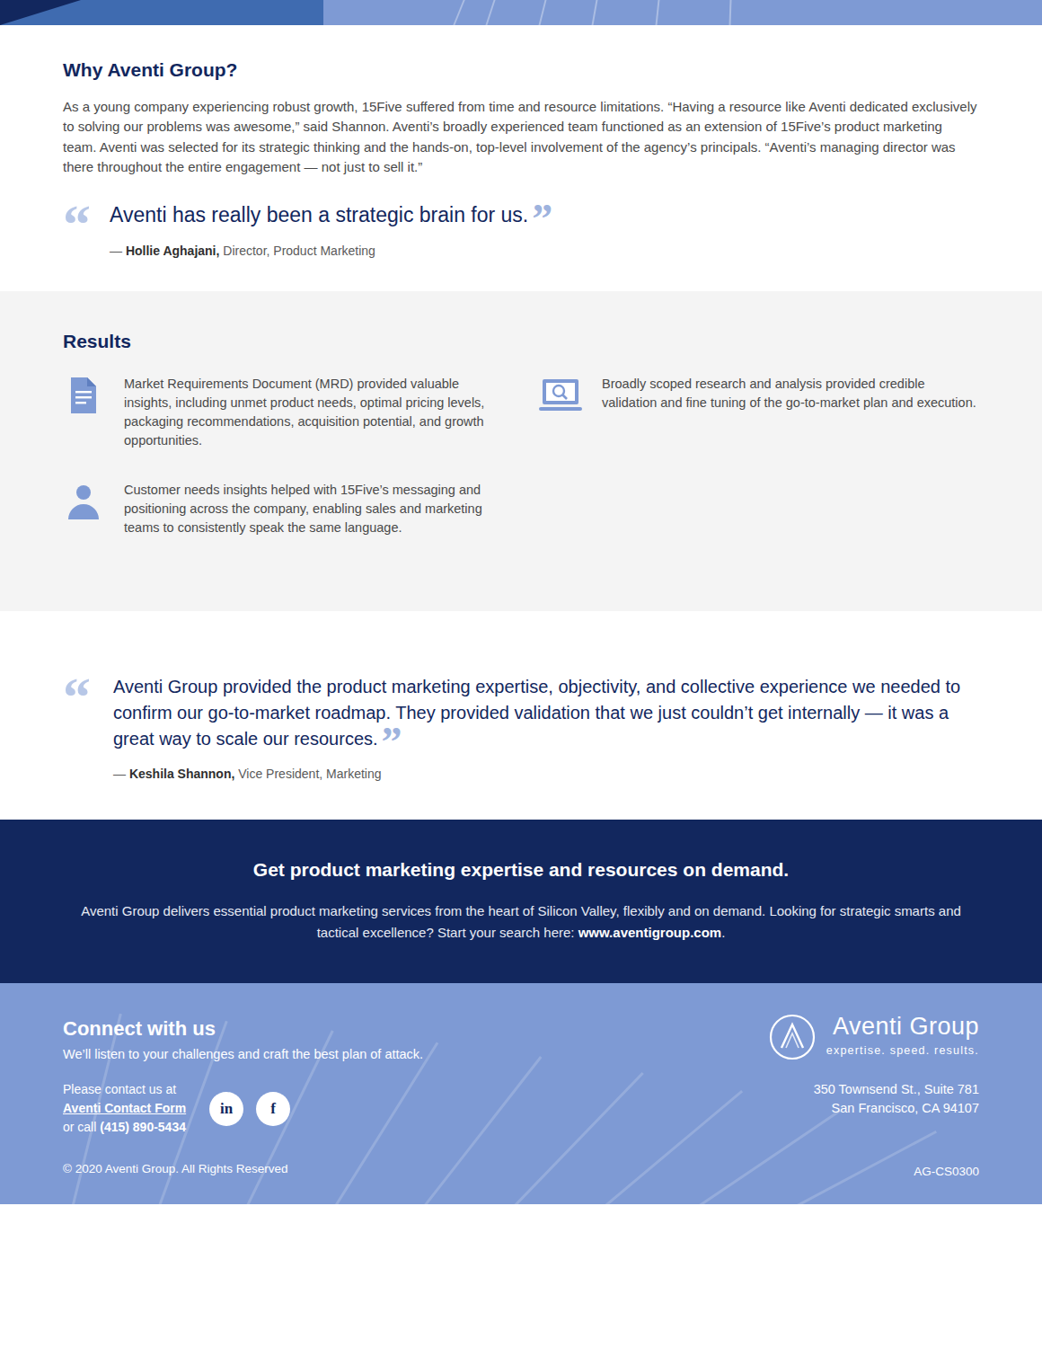Why Aventi Group?
As a young company experiencing robust growth, 15Five suffered from time and resource limitations. “Having a resource like Aventi dedicated exclusively to solving our problems was awesome,” said Shannon. Aventi’s broadly experienced team functioned as an extension of 15Five’s product marketing team. Aventi was selected for its strategic thinking and the hands-on, top-level involvement of the agency’s principals. “Aventi’s managing director was there throughout the entire engagement — not just to sell it.”
“ Aventi has really been a strategic brain for us.”
— Hollie Aghajani, Director, Product Marketing
Results
Market Requirements Document (MRD) provided valuable insights, including unmet product needs, optimal pricing levels, packaging recommendations, acquisition potential, and growth opportunities.
Customer needs insights helped with 15Five’s messaging and positioning across the company, enabling sales and marketing teams to consistently speak the same language.
Broadly scoped research and analysis provided credible validation and fine tuning of the go-to-market plan and execution.
“ Aventi Group provided the product marketing expertise, objectivity, and collective experience we needed to confirm our go-to-market roadmap. They provided validation that we just couldn’t get internally — it was a great way to scale our resources.”
— Keshila Shannon, Vice President, Marketing
Get product marketing expertise and resources on demand.
Aventi Group delivers essential product marketing services from the heart of Silicon Valley, flexibly and on demand. Looking for strategic smarts and tactical excellence? Start your search here: www.aventigroup.com.
Connect with us
We’ll listen to your challenges and craft the best plan of attack.
Please contact us at
Aventi Contact Form
or call (415) 890-5434
in f
© 2020 Aventi Group. All Rights Reserved
Aventi Group
expertise. speed. results.
350 Townsend St., Suite 781
San Francisco, CA 94107
AG-CS0300